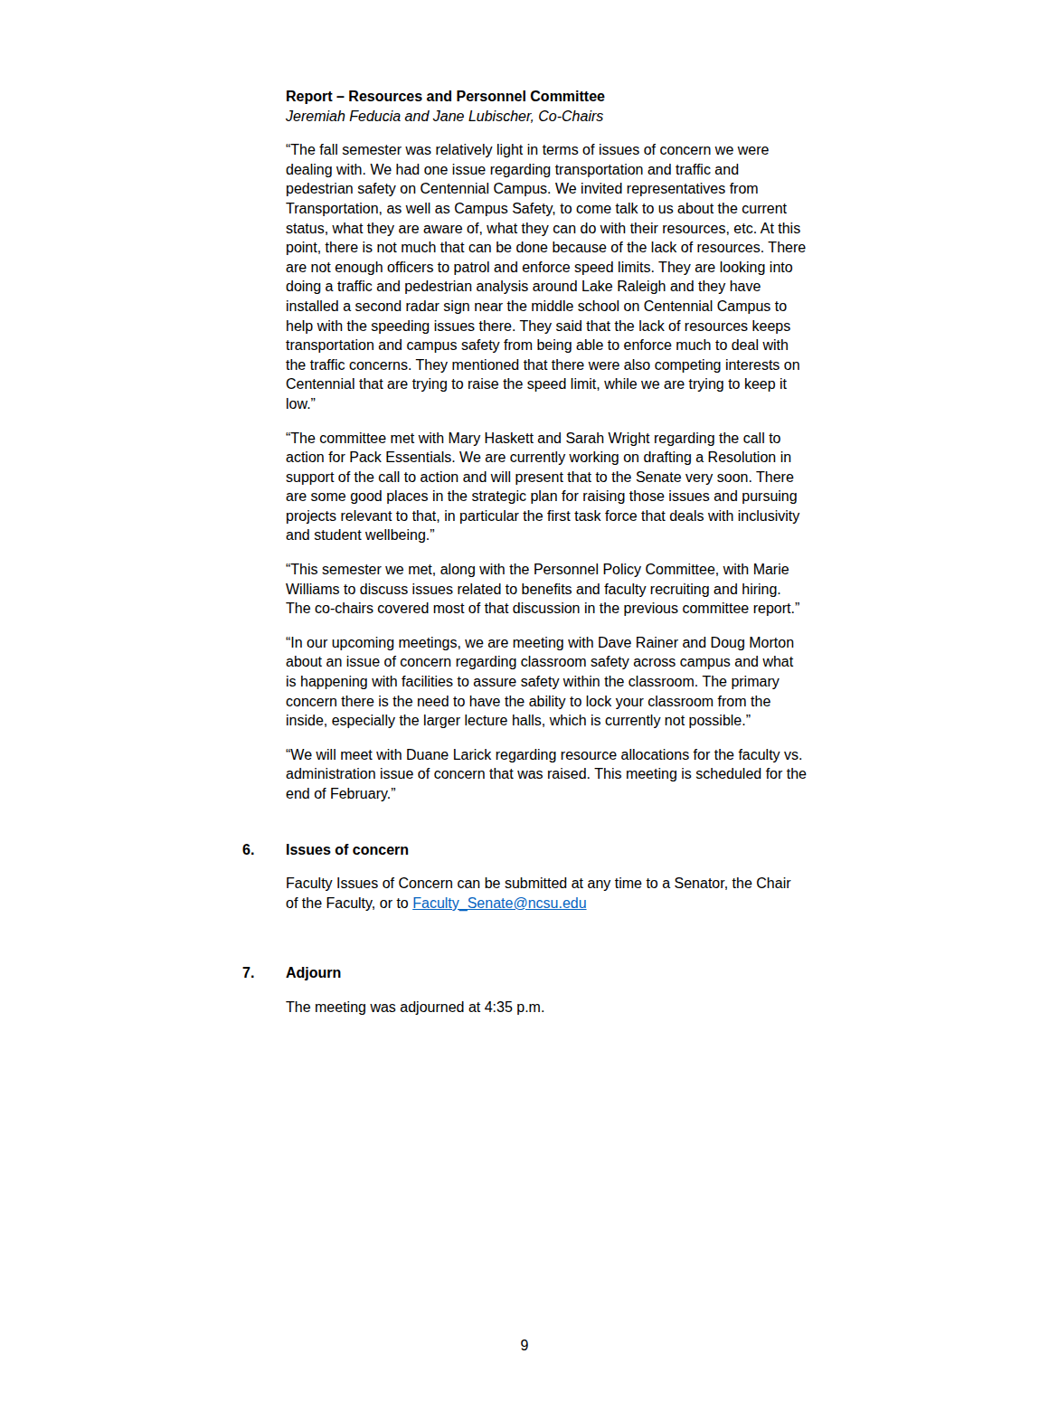Report – Resources and Personnel Committee
Jeremiah Feducia and Jane Lubischer, Co-Chairs
“The fall semester was relatively light in terms of issues of concern we were dealing with. We had one issue regarding transportation and traffic and pedestrian safety on Centennial Campus. We invited representatives from Transportation, as well as Campus Safety, to come talk to us about the current status, what they are aware of, what they can do with their resources, etc. At this point, there is not much that can be done because of the lack of resources. There are not enough officers to patrol and enforce speed limits. They are looking into doing a traffic and pedestrian analysis around Lake Raleigh and they have installed a second radar sign near the middle school on Centennial Campus to help with the speeding issues there. They said that the lack of resources keeps transportation and campus safety from being able to enforce much to deal with the traffic concerns. They mentioned that there were also competing interests on Centennial that are trying to raise the speed limit, while we are trying to keep it low.”
“The committee met with Mary Haskett and Sarah Wright regarding the call to action for Pack Essentials. We are currently working on drafting a Resolution in support of the call to action and will present that to the Senate very soon. There are some good places in the strategic plan for raising those issues and pursuing projects relevant to that, in particular the first task force that deals with inclusivity and student wellbeing.”
“This semester we met, along with the Personnel Policy Committee, with Marie Williams to discuss issues related to benefits and faculty recruiting and hiring. The co-chairs covered most of that discussion in the previous committee report.”
“In our upcoming meetings, we are meeting with Dave Rainer and Doug Morton about an issue of concern regarding classroom safety across campus and what is happening with facilities to assure safety within the classroom. The primary concern there is the need to have the ability to lock your classroom from the inside, especially the larger lecture halls, which is currently not possible.”
“We will meet with Duane Larick regarding resource allocations for the faculty vs. administration issue of concern that was raised. This meeting is scheduled for the end of February.”
6.
Issues of concern
Faculty Issues of Concern can be submitted at any time to a Senator, the Chair of the Faculty, or to Faculty_Senate@ncsu.edu
7.
Adjourn
The meeting was adjourned at 4:35 p.m.
9